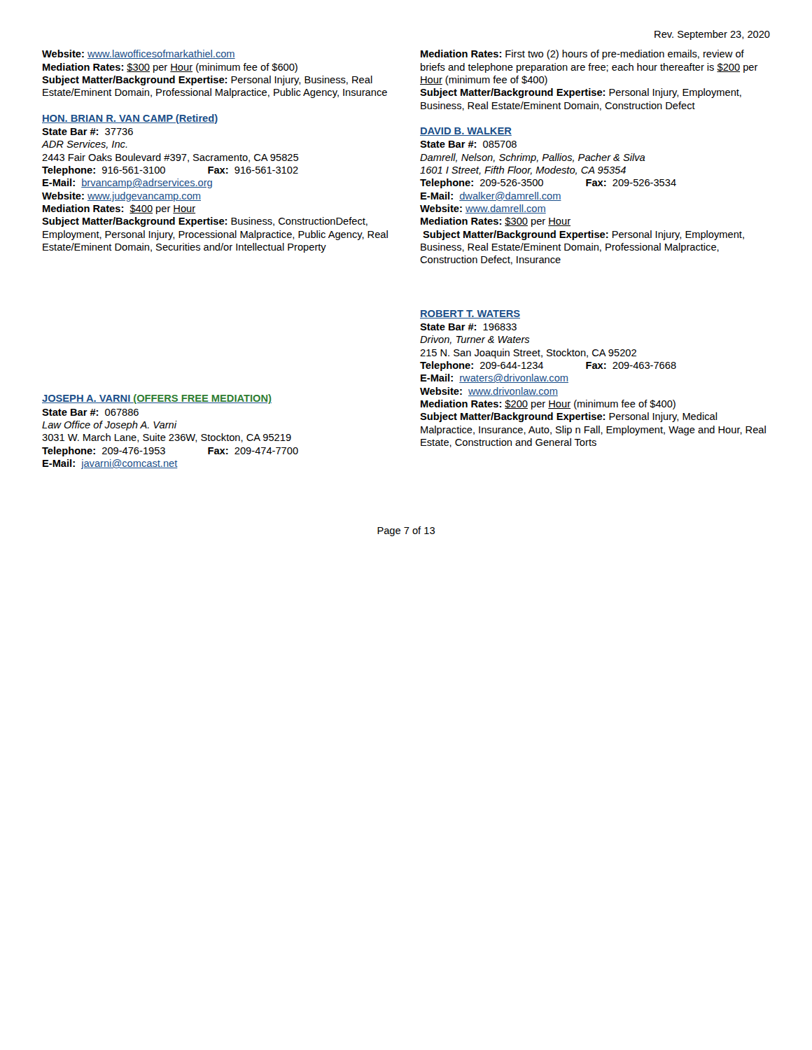Rev. September 23, 2020
Website: www.lawofficesofmarkathiel.com
Mediation Rates: $300 per Hour (minimum fee of $600)
Subject Matter/Background Expertise: Personal Injury, Business, Real Estate/Eminent Domain, Professional Malpractice, Public Agency, Insurance
HON. BRIAN R. VAN CAMP (Retired)
State Bar #: 37736
ADR Services, Inc.
2443 Fair Oaks Boulevard #397, Sacramento, CA 95825
Telephone: 916-561-3100 Fax: 916-561-3102
E-Mail: brvancamp@adrservices.org
Website: www.judgevancamp.com
Mediation Rates: $400 per Hour
Subject Matter/Background Expertise: Business, ConstructionDefect, Employment, Personal Injury, Processional Malpractice, Public Agency, Real Estate/Eminent Domain, Securities and/or Intellectual Property
JOSEPH A. VARNI (OFFERS FREE MEDIATION)
State Bar #: 067886
Law Office of Joseph A. Varni
3031 W. March Lane, Suite 236W, Stockton, CA 95219
Telephone: 209-476-1953 Fax: 209-474-7700
E-Mail: javarni@comcast.net
Mediation Rates: First two (2) hours of pre-mediation emails, review of briefs and telephone preparation are free; each hour thereafter is $200 per Hour (minimum fee of $400)
Subject Matter/Background Expertise: Personal Injury, Employment, Business, Real Estate/Eminent Domain, Construction Defect
DAVID B. WALKER
State Bar #: 085708
Damrell, Nelson, Schrimp, Pallios, Pacher & Silva
1601 I Street, Fifth Floor, Modesto, CA 95354
Telephone: 209-526-3500 Fax: 209-526-3534
E-Mail: dwalker@damrell.com
Website: www.damrell.com
Mediation Rates: $300 per Hour
Subject Matter/Background Expertise: Personal Injury, Employment, Business, Real Estate/Eminent Domain, Professional Malpractice, Construction Defect, Insurance
ROBERT T. WATERS
State Bar #: 196833
Drivon, Turner & Waters
215 N. San Joaquin Street, Stockton, CA 95202
Telephone: 209-644-1234 Fax: 209-463-7668
E-Mail: rwaters@drivonlaw.com
Website: www.drivonlaw.com
Mediation Rates: $200 per Hour (minimum fee of $400)
Subject Matter/Background Expertise: Personal Injury, Medical Malpractice, Insurance, Auto, Slip n Fall, Employment, Wage and Hour, Real Estate, Construction and General Torts
Page 7 of 13